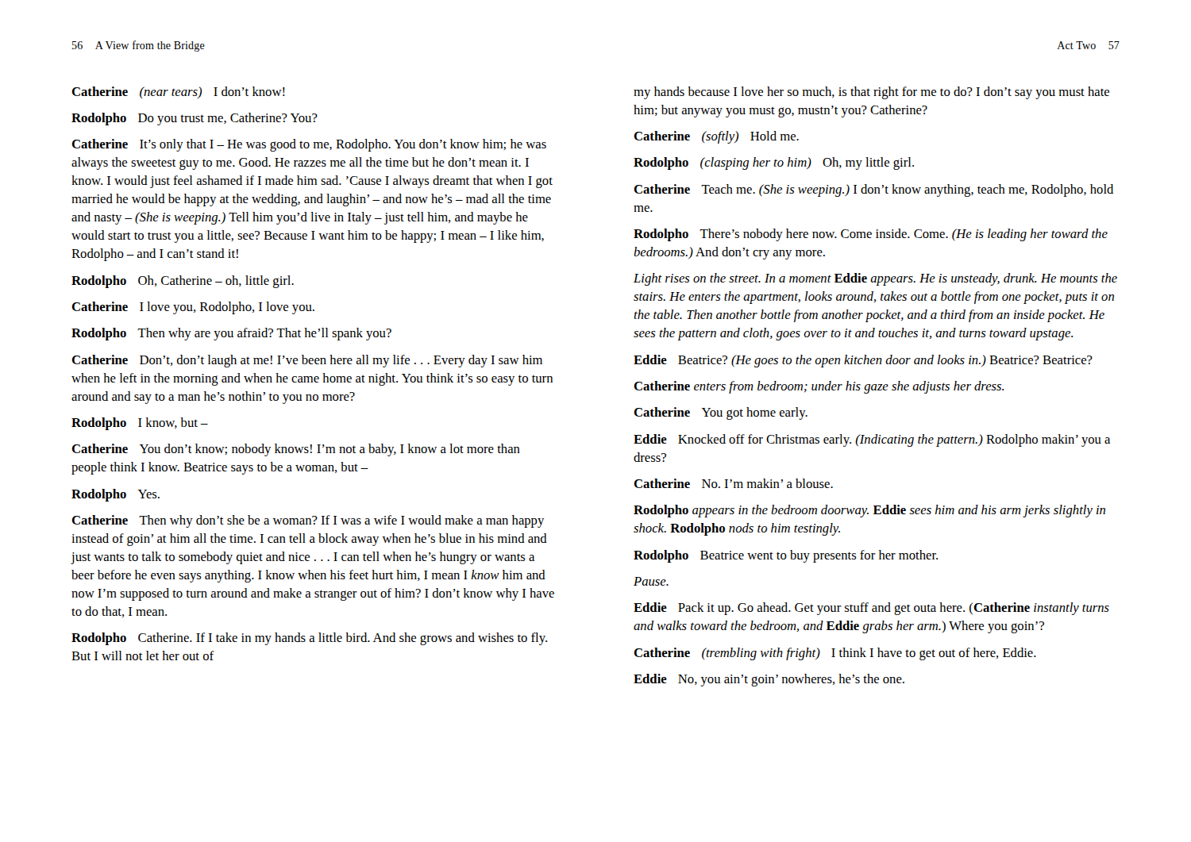56 A View from the Bridge
Catherine (near tears) I don’t know!
Rodolpho Do you trust me, Catherine? You?
Catherine It’s only that I – He was good to me, Rodolpho. You don’t know him; he was always the sweetest guy to me. Good. He razzes me all the time but he don’t mean it. I know. I would just feel ashamed if I made him sad. ’Cause I always dreamt that when I got married he would be happy at the wedding, and laughin’ – and now he’s – mad all the time and nasty – (She is weeping.) Tell him you’d live in Italy – just tell him, and maybe he would start to trust you a little, see? Because I want him to be happy; I mean – I like him, Rodolpho – and I can’t stand it!
Rodolpho Oh, Catherine – oh, little girl.
Catherine I love you, Rodolpho, I love you.
Rodolpho Then why are you afraid? That he’ll spank you?
Catherine Don’t, don’t laugh at me! I’ve been here all my life . . . Every day I saw him when he left in the morning and when he came home at night. You think it’s so easy to turn around and say to a man he’s nothin’ to you no more?
Rodolpho I know, but –
Catherine You don’t know; nobody knows! I’m not a baby, I know a lot more than people think I know. Beatrice says to be a woman, but –
Rodolpho Yes.
Catherine Then why don’t she be a woman? If I was a wife I would make a man happy instead of goin’ at him all the time. I can tell a block away when he’s blue in his mind and just wants to talk to somebody quiet and nice . . . I can tell when he’s hungry or wants a beer before he even says anything. I know when his feet hurt him, I mean I know him and now I’m supposed to turn around and make a stranger out of him? I don’t know why I have to do that, I mean.
Rodolpho Catherine. If I take in my hands a little bird. And she grows and wishes to fly. But I will not let her out of
Act Two57
my hands because I love her so much, is that right for me to do? I don’t say you must hate him; but anyway you must go, mustn’t you? Catherine?
Catherine (softly) Hold me.
Rodolpho (clasping her to him) Oh, my little girl.
Catherine Teach me. (She is weeping.) I don’t know anything, teach me, Rodolpho, hold me.
Rodolpho There’s nobody here now. Come inside. Come. (He is leading her toward the bedrooms.) And don’t cry any more.
Light rises on the street. In a moment Eddie appears. He is unsteady, drunk. He mounts the stairs. He enters the apartment, looks around, takes out a bottle from one pocket, puts it on the table. Then another bottle from another pocket, and a third from an inside pocket. He sees the pattern and cloth, goes over to it and touches it, and turns toward upstage.
Eddie Beatrice? (He goes to the open kitchen door and looks in.) Beatrice? Beatrice?
Catherine enters from bedroom; under his gaze she adjusts her dress.
Catherine You got home early.
Eddie Knocked off for Christmas early. (Indicating the pattern.) Rodolpho makin’ you a dress?
Catherine No. I’m makin’ a blouse.
Rodolpho appears in the bedroom doorway. Eddie sees him and his arm jerks slightly in shock. Rodolpho nods to him testingly.
Rodolpho Beatrice went to buy presents for her mother.
Pause.
Eddie Pack it up. Go ahead. Get your stuff and get outa here. (Catherine instantly turns and walks toward the bedroom, and Eddie grabs her arm.) Where you goin’?
Catherine (trembling with fright) I think I have to get out of here, Eddie.
Eddie No, you ain’t goin’ nowheres, he’s the one.